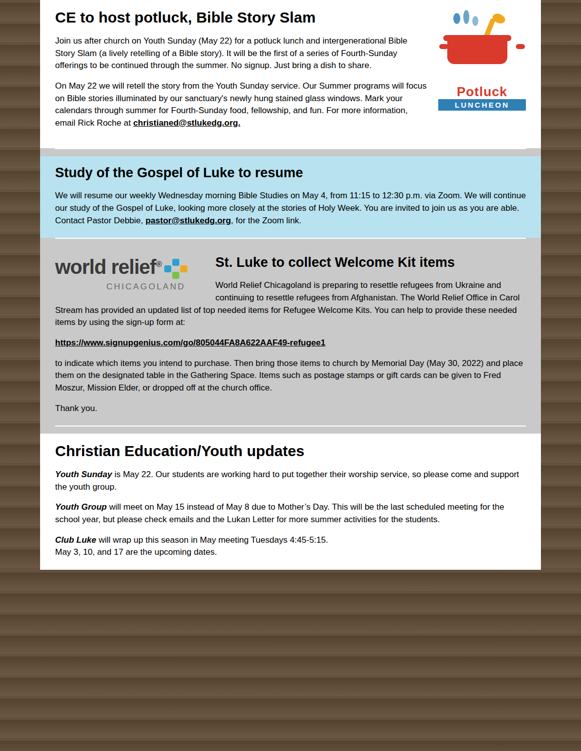Potluck
LUNCHEON
CE to host potluck, Bible Story Slam
Join us after church on Youth Sunday (May 22) for a potluck lunch and intergenerational Bible Story Slam (a lively retelling of a Bible story). It will be the first of a series of Fourth-Sunday offerings to be continued through the summer. No signup. Just bring a dish to share.
On May 22 we will retell the story from the Youth Sunday service. Our Summer programs will focus on Bible stories illuminated by our sanctuary's newly hung stained glass windows. Mark your calendars through summer for Fourth-Sunday food, fellowship, and fun. For more information, email Rick Roche at christianed@stlukedg.org.
Study of the Gospel of Luke to resume
We will resume our weekly Wednesday morning Bible Studies on May 4, from 11:15 to 12:30 p.m. via Zoom. We will continue our study of the Gospel of Luke, looking more closely at the stories of Holy Week. You are invited to join us as you are able. Contact Pastor Debbie, pastor@stlukedg.org, for the Zoom link.
world relief®
CHICAGOLAND
St. Luke to collect Welcome Kit items
World Relief Chicagoland is preparing to resettle refugees from Ukraine and continuing to resettle refugees from Afghanistan. The World Relief Office in Carol Stream has provided an updated list of top needed items for Refugee Welcome Kits. You can help to provide these needed items by using the sign-up form at:
https://www.signupgenius.com/go/805044FA8A622AAF49-refugee1
to indicate which items you intend to purchase. Then bring those items to church by Memorial Day (May 30, 2022) and place them on the designated table in the Gathering Space. Items such as postage stamps or gift cards can be given to Fred Moszur, Mission Elder, or dropped off at the church office.
Thank you.
Christian Education/Youth updates
Youth Sunday is May 22. Our students are working hard to put together their worship service, so please come and support the youth group.
Youth Group will meet on May 15 instead of May 8 due to Mother’s Day. This will be the last scheduled meeting for the school year, but please check emails and the Lukan Letter for more summer activities for the students.
Club Luke will wrap up this season in May meeting Tuesdays 4:45-5:15.
May 3, 10, and 17 are the upcoming dates.